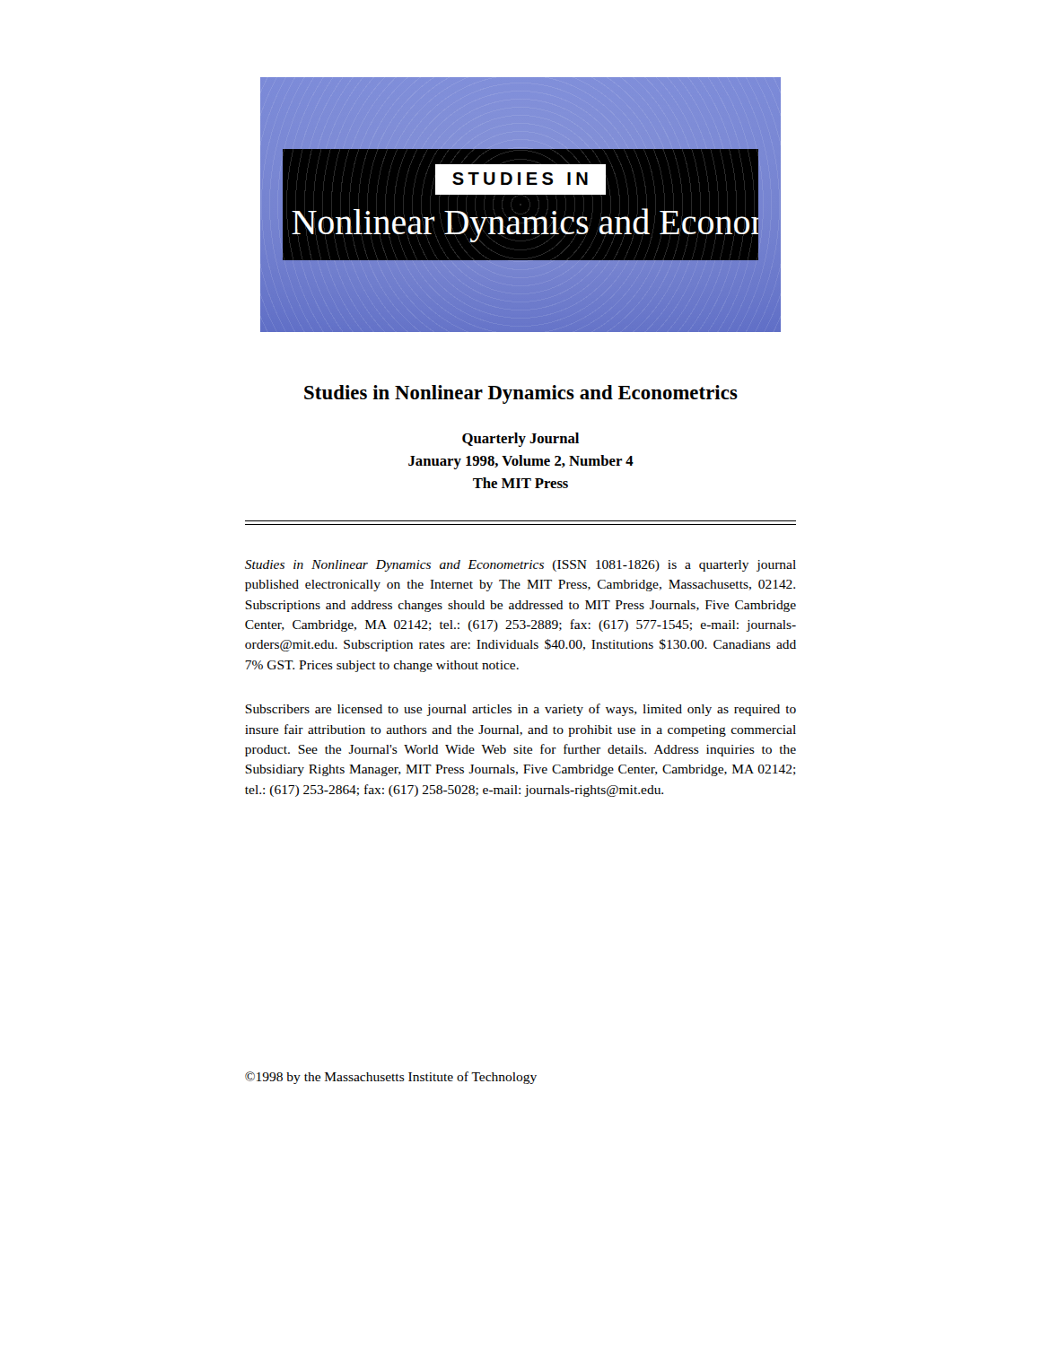STUDIES IN
Nonlinear Dynamics and Econometrics
Studies in Nonlinear Dynamics and Econometrics
Quarterly Journal
January 1998, Volume 2, Number 4
The MIT Press
Studies in Nonlinear Dynamics and Econometrics (ISSN 1081-1826) is a quarterly journal published electronically on the Internet by The MIT Press, Cambridge, Massachusetts, 02142. Subscriptions and address changes should be addressed to MIT Press Journals, Five Cambridge Center, Cambridge, MA 02142; tel.: (617) 253-2889; fax: (617) 577-1545; e-mail: journals-orders@mit.edu. Subscription rates are: Individuals $40.00, Institutions $130.00. Canadians add 7% GST. Prices subject to change without notice.
Subscribers are licensed to use journal articles in a variety of ways, limited only as required to insure fair attribution to authors and the Journal, and to prohibit use in a competing commercial product. See the Journal's World Wide Web site for further details. Address inquiries to the Subsidiary Rights Manager, MIT Press Journals, Five Cambridge Center, Cambridge, MA 02142; tel.: (617) 253-2864; fax: (617) 258-5028; e-mail: journals-rights@mit.edu.
©1998 by the Massachusetts Institute of Technology